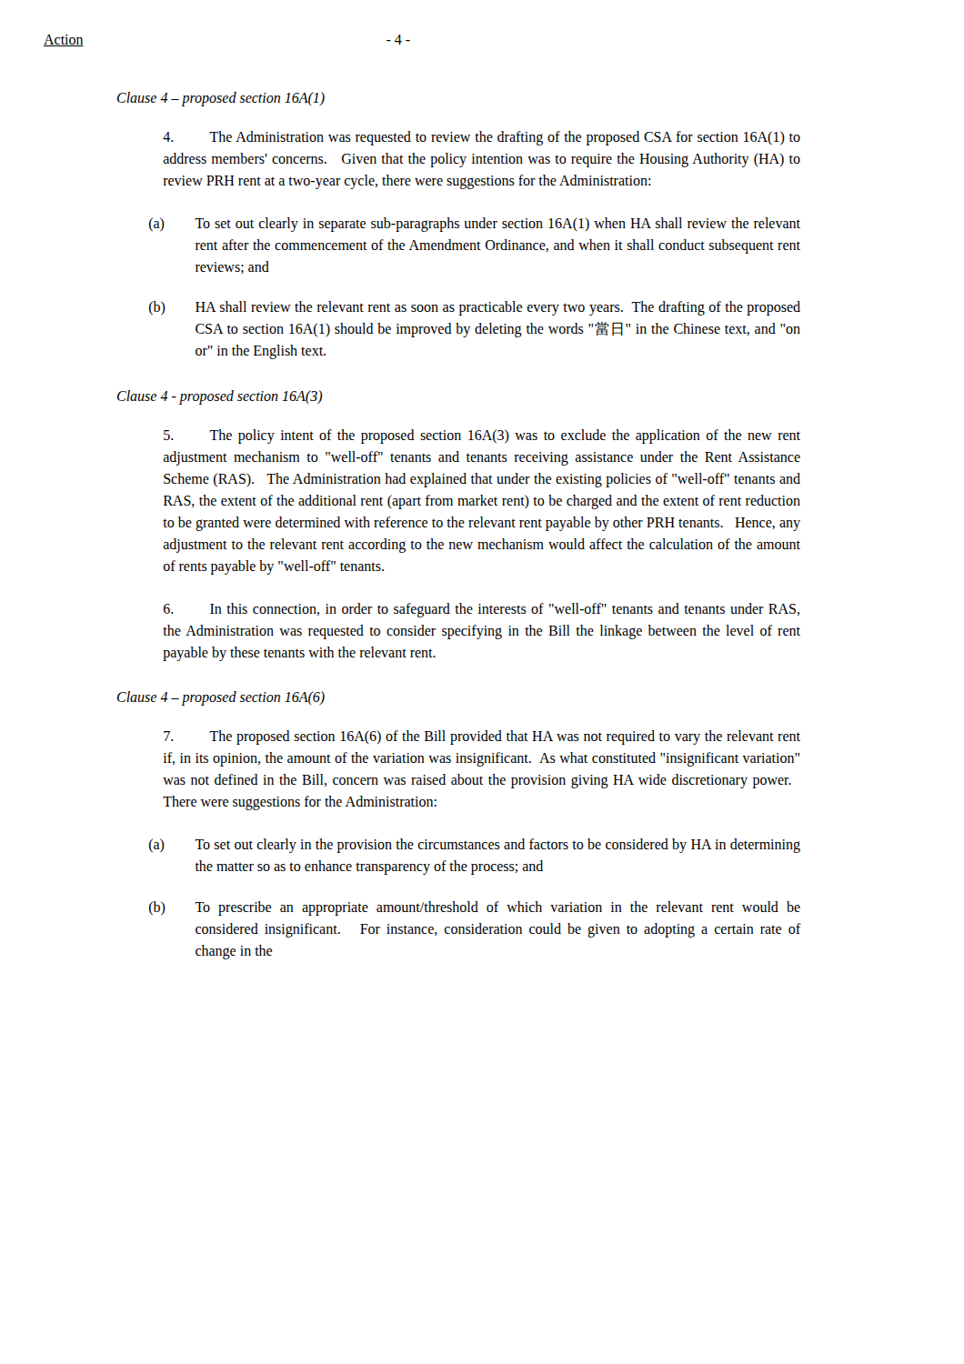Action - 4 -
Clause 4 – proposed section 16A(1)
4. The Administration was requested to review the drafting of the proposed CSA for section 16A(1) to address members' concerns. Given that the policy intention was to require the Housing Authority (HA) to review PRH rent at a two-year cycle, there were suggestions for the Administration:
(a) To set out clearly in separate sub-paragraphs under section 16A(1) when HA shall review the relevant rent after the commencement of the Amendment Ordinance, and when it shall conduct subsequent rent reviews; and
(b) HA shall review the relevant rent as soon as practicable every two years. The drafting of the proposed CSA to section 16A(1) should be improved by deleting the words "當日" in the Chinese text, and "on or" in the English text.
Clause 4 - proposed section 16A(3)
5. The policy intent of the proposed section 16A(3) was to exclude the application of the new rent adjustment mechanism to "well-off" tenants and tenants receiving assistance under the Rent Assistance Scheme (RAS). The Administration had explained that under the existing policies of "well-off" tenants and RAS, the extent of the additional rent (apart from market rent) to be charged and the extent of rent reduction to be granted were determined with reference to the relevant rent payable by other PRH tenants. Hence, any adjustment to the relevant rent according to the new mechanism would affect the calculation of the amount of rents payable by "well-off" tenants.
6. In this connection, in order to safeguard the interests of "well-off" tenants and tenants under RAS, the Administration was requested to consider specifying in the Bill the linkage between the level of rent payable by these tenants with the relevant rent.
Clause 4 – proposed section 16A(6)
7. The proposed section 16A(6) of the Bill provided that HA was not required to vary the relevant rent if, in its opinion, the amount of the variation was insignificant. As what constituted "insignificant variation" was not defined in the Bill, concern was raised about the provision giving HA wide discretionary power. There were suggestions for the Administration:
(a) To set out clearly in the provision the circumstances and factors to be considered by HA in determining the matter so as to enhance transparency of the process; and
(b) To prescribe an appropriate amount/threshold of which variation in the relevant rent would be considered insignificant. For instance, consideration could be given to adopting a certain rate of change in the